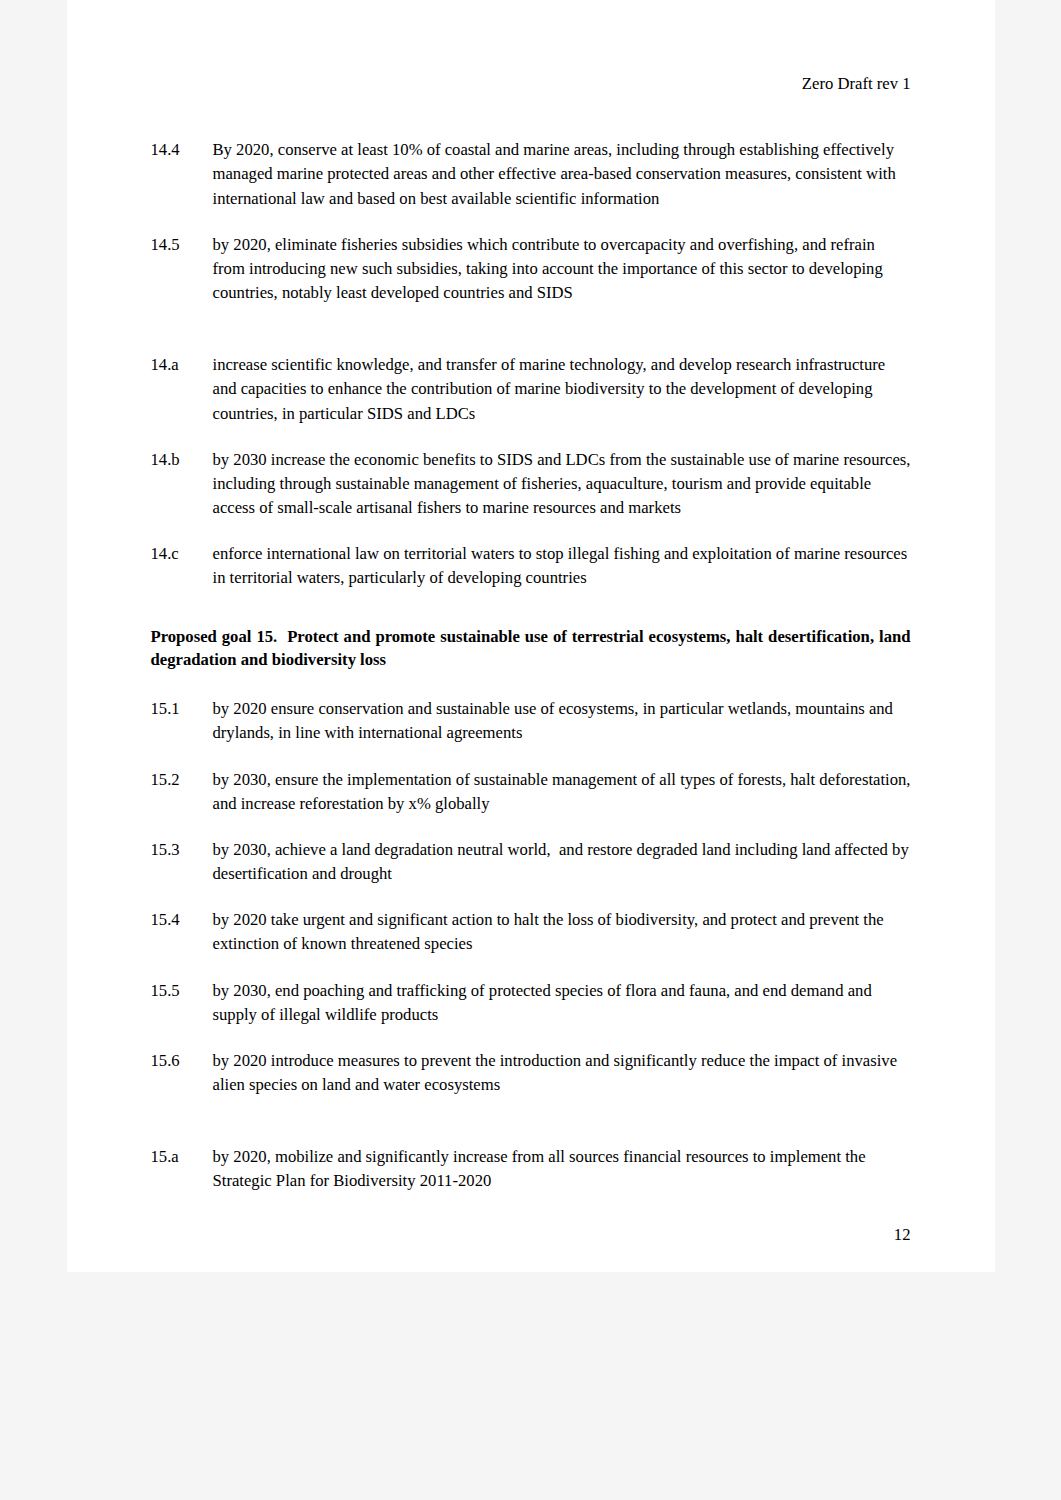Zero Draft rev 1
14.4
By 2020, conserve at least 10% of coastal and marine areas, including through establishing effectively managed marine protected areas and other effective area-based conservation measures, consistent with international law and based on best available scientific information
14.5
by 2020, eliminate fisheries subsidies which contribute to overcapacity and overfishing, and refrain from introducing new such subsidies, taking into account the importance of this sector to developing countries, notably least developed countries and SIDS
14.a
increase scientific knowledge, and transfer of marine technology, and develop research infrastructure and capacities to enhance the contribution of marine biodiversity to the development of developing countries, in particular SIDS and LDCs
14.b
by 2030 increase the economic benefits to SIDS and LDCs from the sustainable use of marine resources, including through sustainable management of fisheries, aquaculture, tourism and provide equitable access of small-scale artisanal fishers to marine resources and markets
14.c
enforce international law on territorial waters to stop illegal fishing and exploitation of marine resources in territorial waters, particularly of developing countries
Proposed goal 15. Protect and promote sustainable use of terrestrial ecosystems, halt desertification, land degradation and biodiversity loss
15.1
by 2020 ensure conservation and sustainable use of ecosystems, in particular wetlands, mountains and drylands, in line with international agreements
15.2
by 2030, ensure the implementation of sustainable management of all types of forests, halt deforestation, and increase reforestation by x% globally
15.3
by 2030, achieve a land degradation neutral world, and restore degraded land including land affected by desertification and drought
15.4
by 2020 take urgent and significant action to halt the loss of biodiversity, and protect and prevent the extinction of known threatened species
15.5
by 2030, end poaching and trafficking of protected species of flora and fauna, and end demand and supply of illegal wildlife products
15.6
by 2020 introduce measures to prevent the introduction and significantly reduce the impact of invasive alien species on land and water ecosystems
15.a
by 2020, mobilize and significantly increase from all sources financial resources to implement the Strategic Plan for Biodiversity 2011-2020
12